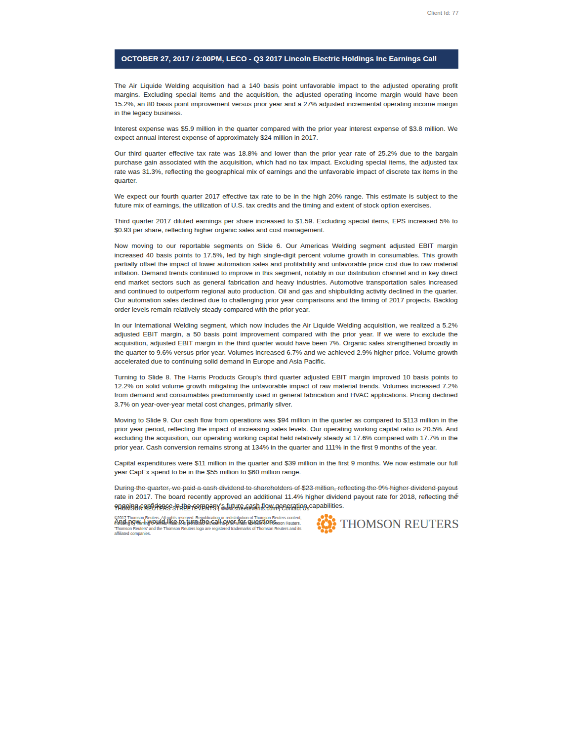Client Id: 77
OCTOBER 27, 2017 / 2:00PM, LECO - Q3 2017 Lincoln Electric Holdings Inc Earnings Call
The Air Liquide Welding acquisition had a 140 basis point unfavorable impact to the adjusted operating profit margins. Excluding special items and the acquisition, the adjusted operating income margin would have been 15.2%, an 80 basis point improvement versus prior year and a 27% adjusted incremental operating income margin in the legacy business.
Interest expense was $5.9 million in the quarter compared with the prior year interest expense of $3.8 million. We expect annual interest expense of approximately $24 million in 2017.
Our third quarter effective tax rate was 18.8% and lower than the prior year rate of 25.2% due to the bargain purchase gain associated with the acquisition, which had no tax impact. Excluding special items, the adjusted tax rate was 31.3%, reflecting the geographical mix of earnings and the unfavorable impact of discrete tax items in the quarter.
We expect our fourth quarter 2017 effective tax rate to be in the high 20% range. This estimate is subject to the future mix of earnings, the utilization of U.S. tax credits and the timing and extent of stock option exercises.
Third quarter 2017 diluted earnings per share increased to $1.59. Excluding special items, EPS increased 5% to $0.93 per share, reflecting higher organic sales and cost management.
Now moving to our reportable segments on Slide 6. Our Americas Welding segment adjusted EBIT margin increased 40 basis points to 17.5%, led by high single-digit percent volume growth in consumables. This growth partially offset the impact of lower automation sales and profitability and unfavorable price cost due to raw material inflation. Demand trends continued to improve in this segment, notably in our distribution channel and in key direct end market sectors such as general fabrication and heavy industries. Automotive transportation sales increased and continued to outperform regional auto production. Oil and gas and shipbuilding activity declined in the quarter. Our automation sales declined due to challenging prior year comparisons and the timing of 2017 projects. Backlog order levels remain relatively steady compared with the prior year.
In our International Welding segment, which now includes the Air Liquide Welding acquisition, we realized a 5.2% adjusted EBIT margin, a 50 basis point improvement compared with the prior year. If we were to exclude the acquisition, adjusted EBIT margin in the third quarter would have been 7%. Organic sales strengthened broadly in the quarter to 9.6% versus prior year. Volumes increased 6.7% and we achieved 2.9% higher price. Volume growth accelerated due to continuing solid demand in Europe and Asia Pacific.
Turning to Slide 8. The Harris Products Group's third quarter adjusted EBIT margin improved 10 basis points to 12.2% on solid volume growth mitigating the unfavorable impact of raw material trends. Volumes increased 7.2% from demand and consumables predominantly used in general fabrication and HVAC applications. Pricing declined 3.7% on year-over-year metal cost changes, primarily silver.
Moving to Slide 9. Our cash flow from operations was $94 million in the quarter as compared to $113 million in the prior year period, reflecting the impact of increasing sales levels. Our operating working capital ratio is 20.5%. And excluding the acquisition, our operating working capital held relatively steady at 17.6% compared with 17.7% in the prior year. Cash conversion remains strong at 134% in the quarter and 111% in the first 9 months of the year.
Capital expenditures were $11 million in the quarter and $39 million in the first 9 months. We now estimate our full year CapEx spend to be in the $55 million to $60 million range.
During the quarter, we paid a cash dividend to shareholders of $23 million, reflecting the 9% higher dividend payout rate in 2017. The board recently approved an additional 11.4% higher dividend payout rate for 2018, reflecting the ongoing confidence in the company's future cash flow generation capabilities.
And now, I would like to turn the call over for questions.
5
THOMSON REUTERS STREETEVENTS | www.streetevents.com | Contact Us
©2017 Thomson Reuters. All rights reserved. Republication or redistribution of Thomson Reuters content, including by framing or similar means, is prohibited without the prior written consent of Thomson Reuters. 'Thomson Reuters' and the Thomson Reuters logo are registered trademarks of Thomson Reuters and its affiliated companies.
THOMSON REUTERS